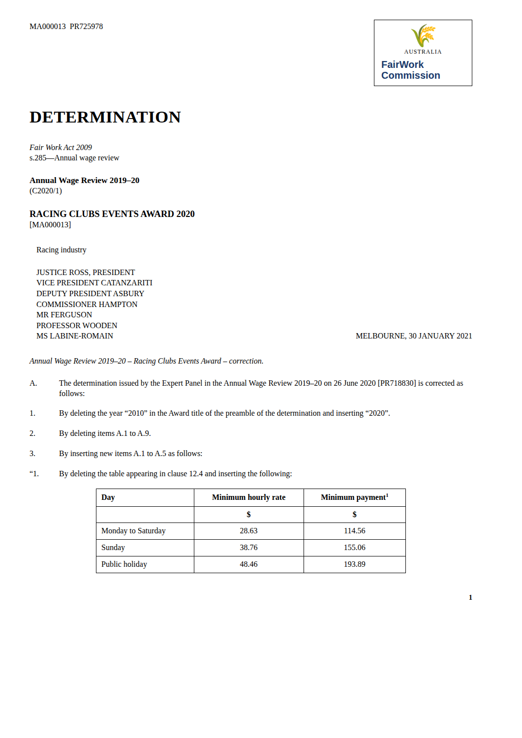MA000013 PR725978
🌾
AUSTRALIA
FairWork
Commission
DETERMINATION
Fair Work Act 2009
s.285—Annual wage review
Annual Wage Review 2019–20
(C2020/1)
Racing Clubs Events Award 2020
[MA000013]
Racing industry
JUSTICE ROSS, PRESIDENT VICE PRESIDENT CATANZARITI DEPUTY PRESIDENT ASBURY COMMISSIONER HAMPTON MR FERGUSON PROFESSOR WOODEN MS LABINE-ROMAINMELBOURNE, 30 JANUARY 2021
Annual Wage Review 2019–20 – Racing Clubs Events Award – correction.
A.
The determination issued by the Expert Panel in the Annual Wage Review 2019–20 on 26 June 2020 [PR718830] is corrected as follows:
1.
By deleting the year “2010” in the Award title of the preamble of the determination and inserting “2020”.
2.
By deleting items A.1 to A.9.
3.
By inserting new items A.1 to A.5 as follows:
“1.
By deleting the table appearing in clause 12.4 and inserting the following:
| Day | Minimum hourly rate | Minimum payment 1 |
| --- | --- | --- |
| | $ | $ |
| Monday to Saturday | 28.63 | 114.56 |
| Sunday | 38.76 | 155.06 |
| Public holiday | 48.46 | 193.89 |
1